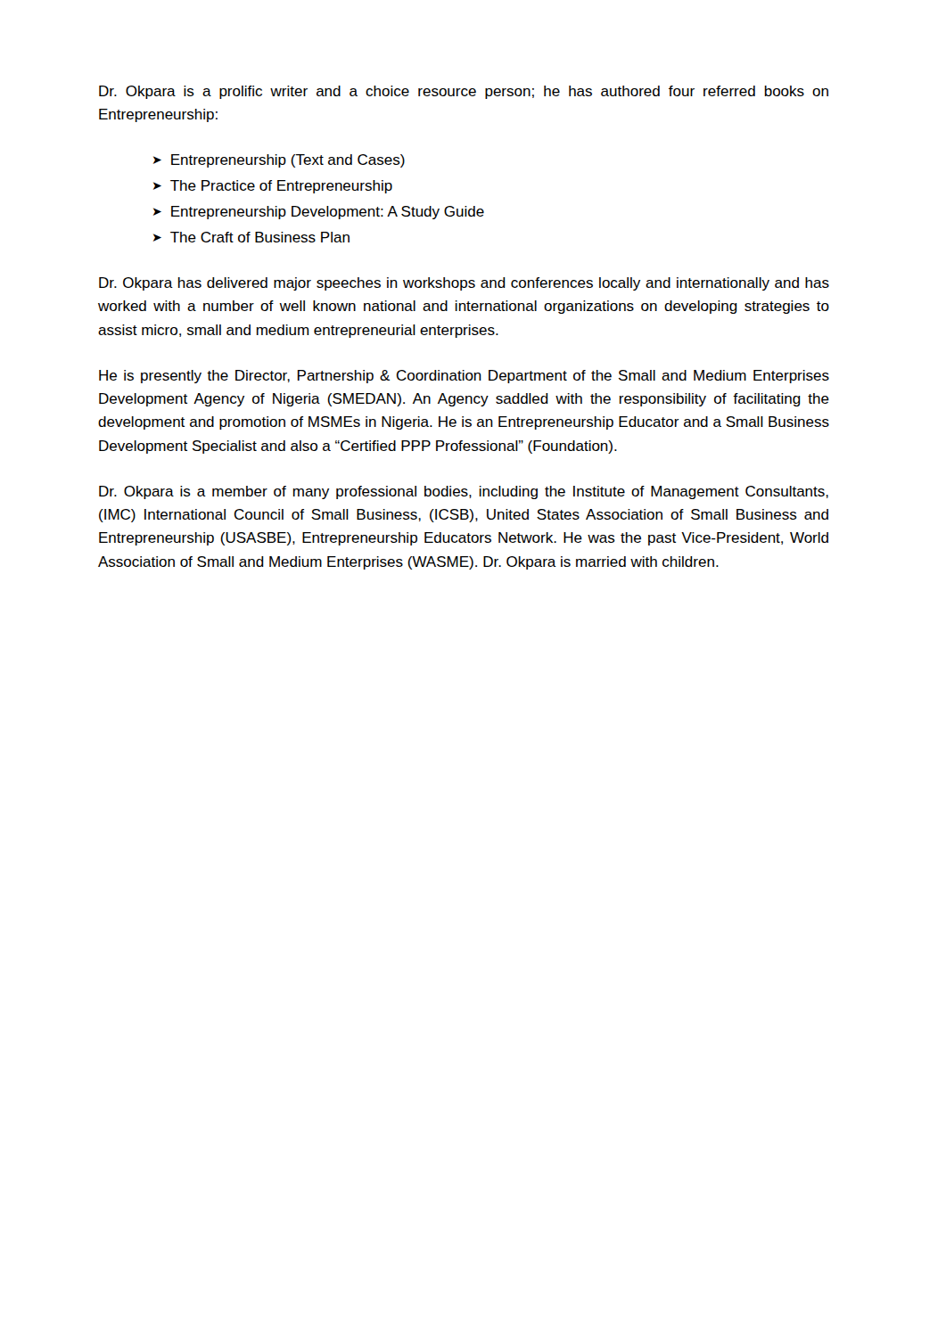Dr. Okpara is a prolific writer and a choice resource person; he has authored four referred books on Entrepreneurship:
Entrepreneurship (Text and Cases)
The Practice of Entrepreneurship
Entrepreneurship Development: A Study Guide
The Craft of Business Plan
Dr. Okpara has delivered major speeches in workshops and conferences locally and internationally and has worked with a number of well known national and international organizations on developing strategies to assist micro, small and medium entrepreneurial enterprises.
He is presently the Director, Partnership & Coordination Department of the Small and Medium Enterprises Development Agency of Nigeria (SMEDAN). An Agency saddled with the responsibility of facilitating the development and promotion of MSMEs in Nigeria. He is an Entrepreneurship Educator and a Small Business Development Specialist and also a “Certified PPP Professional” (Foundation).
Dr. Okpara is a member of many professional bodies, including the Institute of Management Consultants, (IMC) International Council of Small Business, (ICSB), United States Association of Small Business and Entrepreneurship (USASBE), Entrepreneurship Educators Network. He was the past Vice-President, World Association of Small and Medium Enterprises (WASME). Dr. Okpara is married with children.